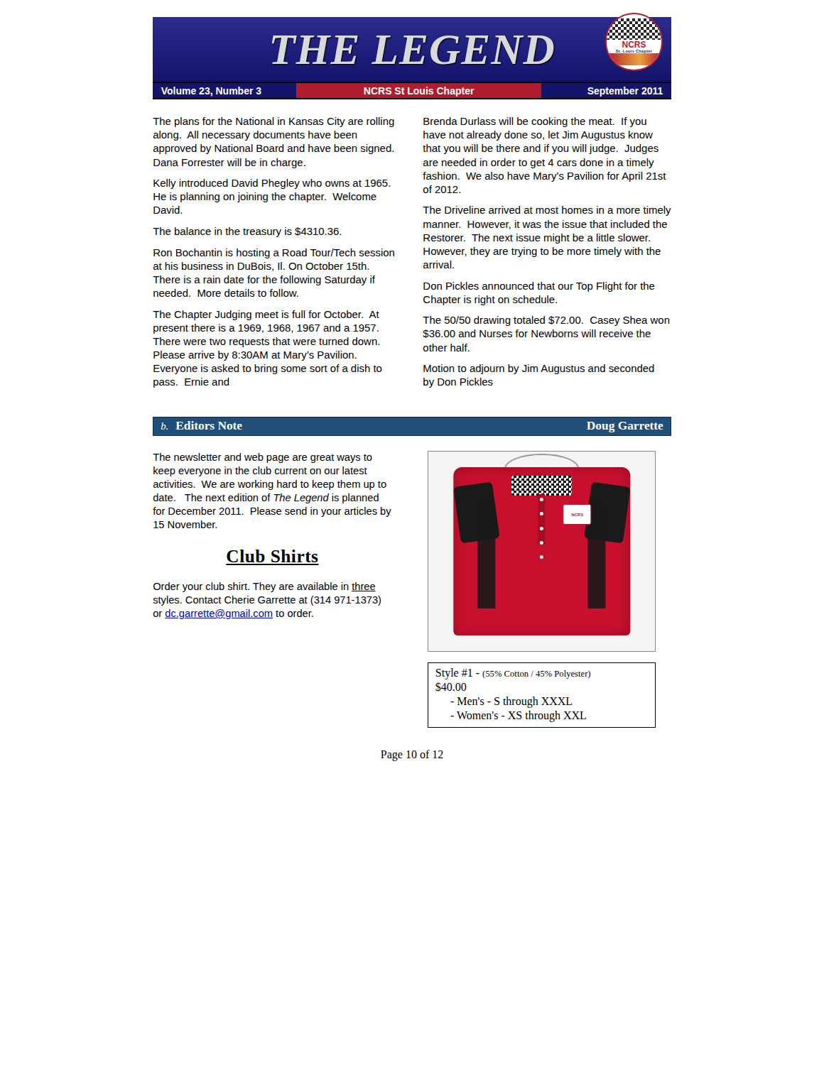THE LEGEND
NCRS
St. Louis Chapter
Volume 23, Number 3
NCRS St Louis Chapter
September 2011
The plans for the National in Kansas City are rolling along. All necessary documents have been approved by National Board and have been signed. Dana Forrester will be in charge.
Kelly introduced David Phegley who owns at 1965. He is planning on joining the chapter. Welcome David.
The balance in the treasury is $4310.36.
Ron Bochantin is hosting a Road Tour/Tech session at his business in DuBois, Il. On October 15th. There is a rain date for the following Saturday if needed. More details to follow.
The Chapter Judging meet is full for October. At present there is a 1969, 1968, 1967 and a 1957. There were two requests that were turned down. Please arrive by 8:30AM at Mary’s Pavilion. Everyone is asked to bring some sort of a dish to pass. Ernie and
Brenda Durlass will be cooking the meat. If you have not already done so, let Jim Augustus know that you will be there and if you will judge. Judges are needed in order to get 4 cars done in a timely fashion. We also have Mary’s Pavilion for April 21st of 2012.
The Driveline arrived at most homes in a more timely manner. However, it was the issue that included the Restorer. The next issue might be a little slower. However, they are trying to be more timely with the arrival.
Don Pickles announced that our Top Flight for the Chapter is right on schedule.
The 50/50 drawing totaled $72.00. Casey Shea won $36.00 and Nurses for Newborns will receive the other half.
Motion to adjourn by Jim Augustus and seconded by Don Pickles
b. Editors Note
Doug Garrette
The newsletter and web page are great ways to keep everyone in the club current on our latest activities. We are working hard to keep them up to date. The next edition of The Legend is planned for December 2011. Please send in your articles by 15 November.
Club Shirts
Order your club shirt. They are available in three styles. Contact Cherie Garrette at (314 971-1373) or dc.garrette@gmail.com to order.
NCRS
Style #1 - (55% Cotton / 45% Polyester)
$40.00
- Men's - S through XXXL
- Women's - XS through XXL
Page 10 of 12